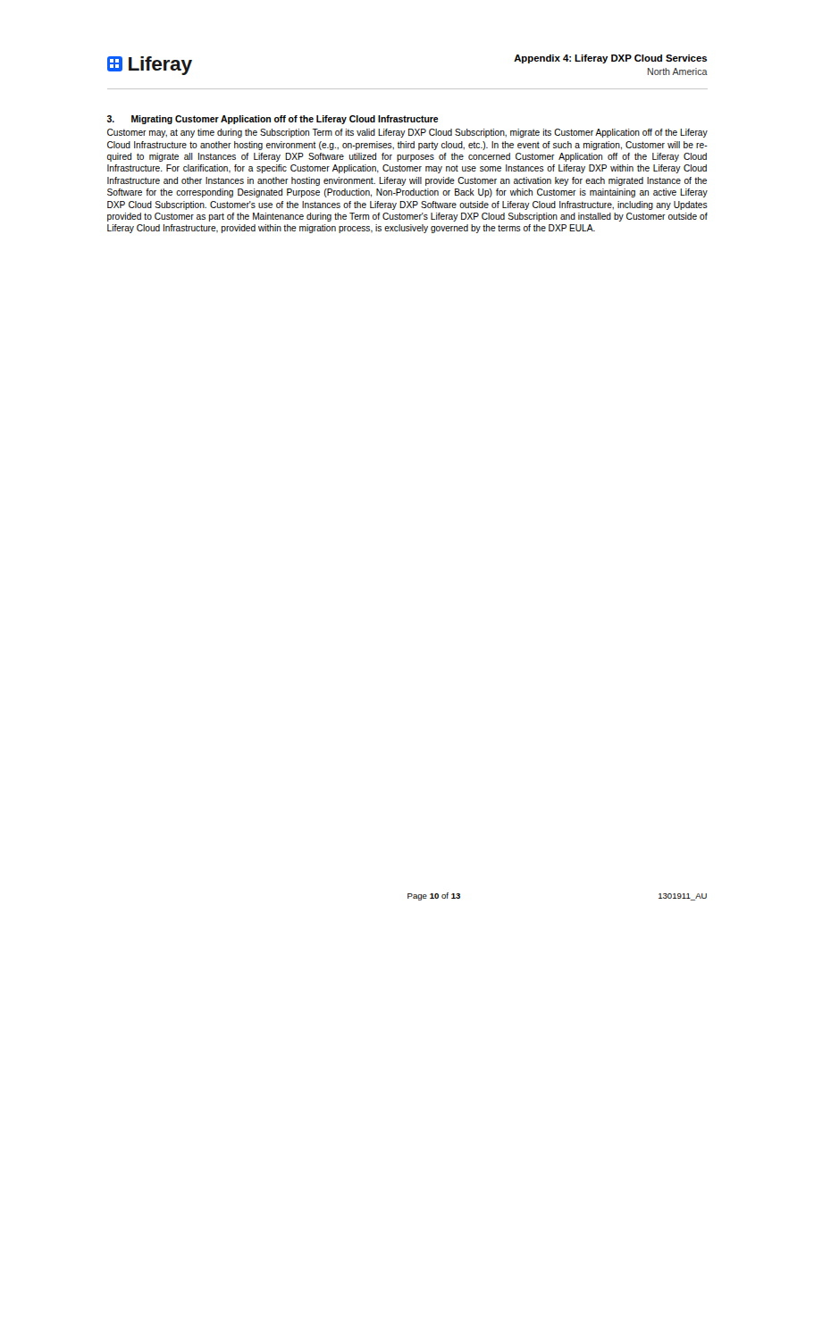Liferay
Appendix 4: Liferay DXP Cloud Services
North America
3. Migrating Customer Application off of the Liferay Cloud Infrastructure
Customer may, at any time during the Subscription Term of its valid Liferay DXP Cloud Subscription, migrate its Customer Application off of the Liferay Cloud Infrastructure to another hosting environment (e.g., on-premises, third party cloud, etc.). In the event of such a migration, Customer will be required to migrate all Instances of Liferay DXP Software utilized for purposes of the concerned Customer Application off of the Liferay Cloud Infrastructure. For clarification, for a specific Customer Application, Customer may not use some Instances of Liferay DXP within the Liferay Cloud Infrastructure and other Instances in another hosting environment. Liferay will provide Customer an activation key for each migrated Instance of the Software for the corresponding Designated Purpose (Production, Non-Production or Back Up) for which Customer is maintaining an active Liferay DXP Cloud Subscription. Customer's use of the Instances of the Liferay DXP Software outside of Liferay Cloud Infrastructure, including any Updates provided to Customer as part of the Maintenance during the Term of Customer's Liferay DXP Cloud Subscription and installed by Customer outside of Liferay Cloud Infrastructure, provided within the migration process, is exclusively governed by the terms of the DXP EULA.
Page 10 of 13
1301911_AU